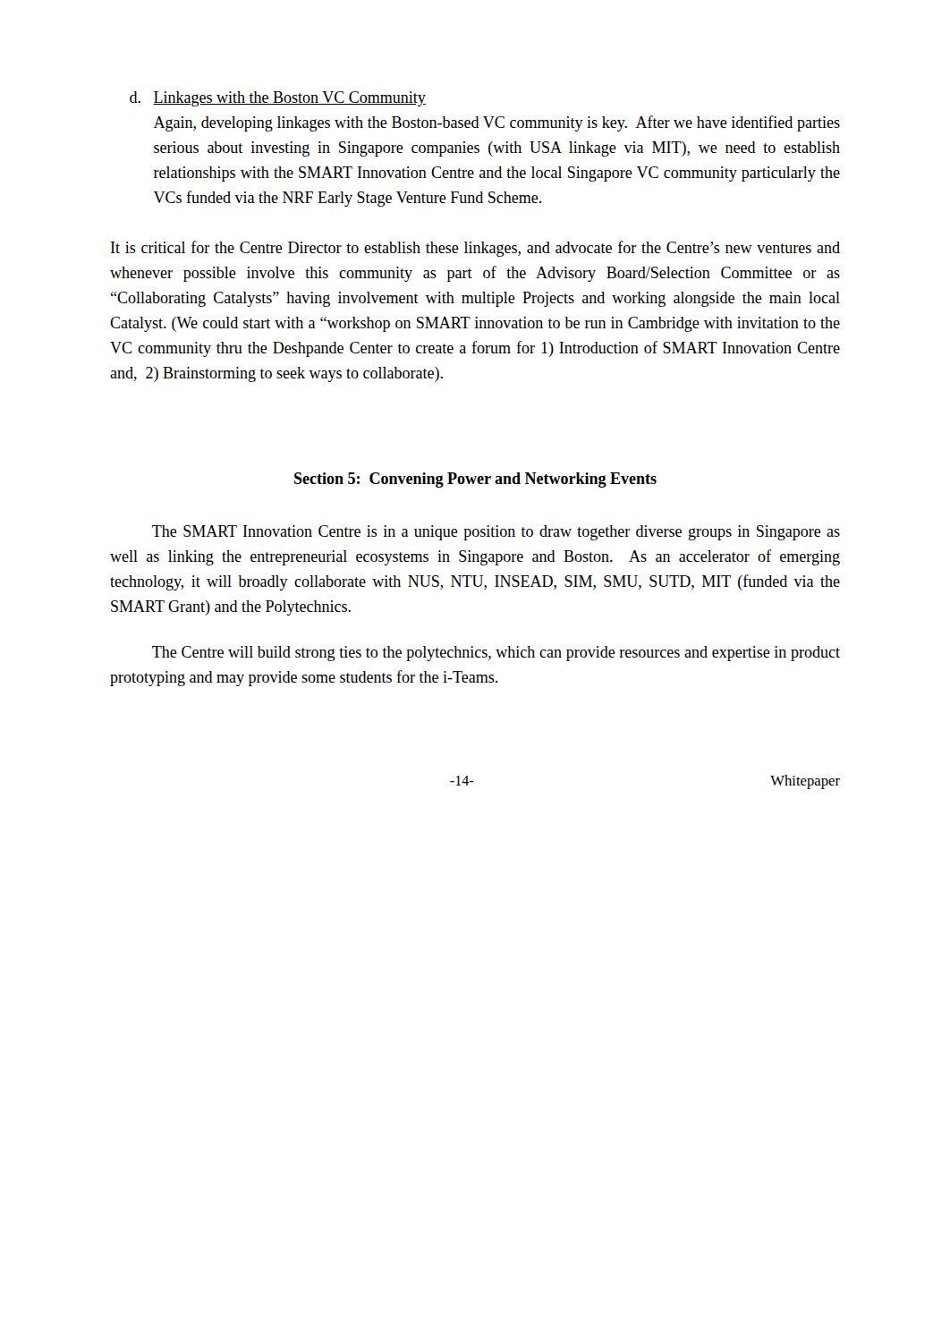Linkages with the Boston VC Community
Again, developing linkages with the Boston-based VC community is key. After we have identified parties serious about investing in Singapore companies (with USA linkage via MIT), we need to establish relationships with the SMART Innovation Centre and the local Singapore VC community particularly the VCs funded via the NRF Early Stage Venture Fund Scheme.
It is critical for the Centre Director to establish these linkages, and advocate for the Centre’s new ventures and whenever possible involve this community as part of the Advisory Board/Selection Committee or as “Collaborating Catalysts” having involvement with multiple Projects and working alongside the main local Catalyst. (We could start with a “workshop on SMART innovation to be run in Cambridge with invitation to the VC community thru the Deshpande Center to create a forum for 1) Introduction of SMART Innovation Centre and, 2) Brainstorming to seek ways to collaborate).
Section 5: Convening Power and Networking Events
The SMART Innovation Centre is in a unique position to draw together diverse groups in Singapore as well as linking the entrepreneurial ecosystems in Singapore and Boston. As an accelerator of emerging technology, it will broadly collaborate with NUS, NTU, INSEAD, SIM, SMU, SUTD, MIT (funded via the SMART Grant) and the Polytechnics.
The Centre will build strong ties to the polytechnics, which can provide resources and expertise in product prototyping and may provide some students for the i-Teams.
-14- Whitepaper